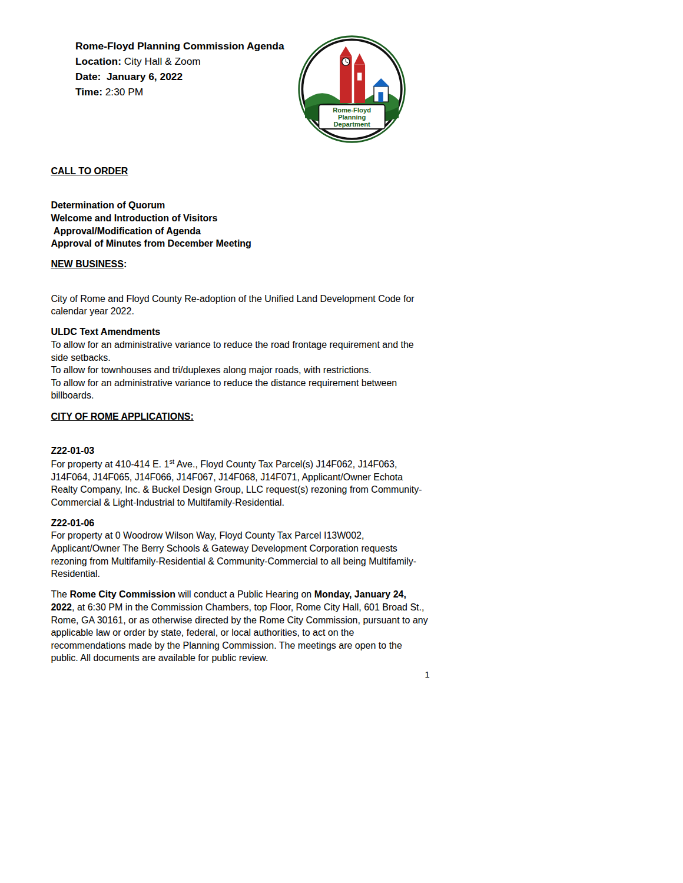Rome-Floyd Planning Commission Agenda
Location: City Hall & Zoom
Date: January 6, 2022
Time: 2:30 PM
Rome-Floyd Planning Department seal Rome-Floyd Planning Department
CALL TO ORDER
Determination of Quorum
Welcome and Introduction of Visitors
Approval/Modification of Agenda
Approval of Minutes from December Meeting
NEW BUSINESS:
City of Rome and Floyd County Re-adoption of the Unified Land Development Code for calendar year 2022.
ULDC Text Amendments
To allow for an administrative variance to reduce the road frontage requirement and the side setbacks.
To allow for townhouses and tri/duplexes along major roads, with restrictions.
To allow for an administrative variance to reduce the distance requirement between billboards.
CITY OF ROME APPLICATIONS:
Z22-01-03
For property at 410-414 E. 1st Ave., Floyd County Tax Parcel(s) J14F062, J14F063, J14F064, J14F065, J14F066, J14F067, J14F068, J14F071, Applicant/Owner Echota Realty Company, Inc. & Buckel Design Group, LLC request(s) rezoning from Community-Commercial & Light-Industrial to Multifamily-Residential.
Z22-01-06
For property at 0 Woodrow Wilson Way, Floyd County Tax Parcel I13W002, Applicant/Owner The Berry Schools & Gateway Development Corporation requests rezoning from Multifamily-Residential & Community-Commercial to all being Multifamily-Residential.
The Rome City Commission will conduct a Public Hearing on Monday, January 24, 2022, at 6:30 PM in the Commission Chambers, top Floor, Rome City Hall, 601 Broad St., Rome, GA 30161, or as otherwise directed by the Rome City Commission, pursuant to any applicable law or order by state, federal, or local authorities, to act on the recommendations made by the Planning Commission. The meetings are open to the public. All documents are available for public review.
1